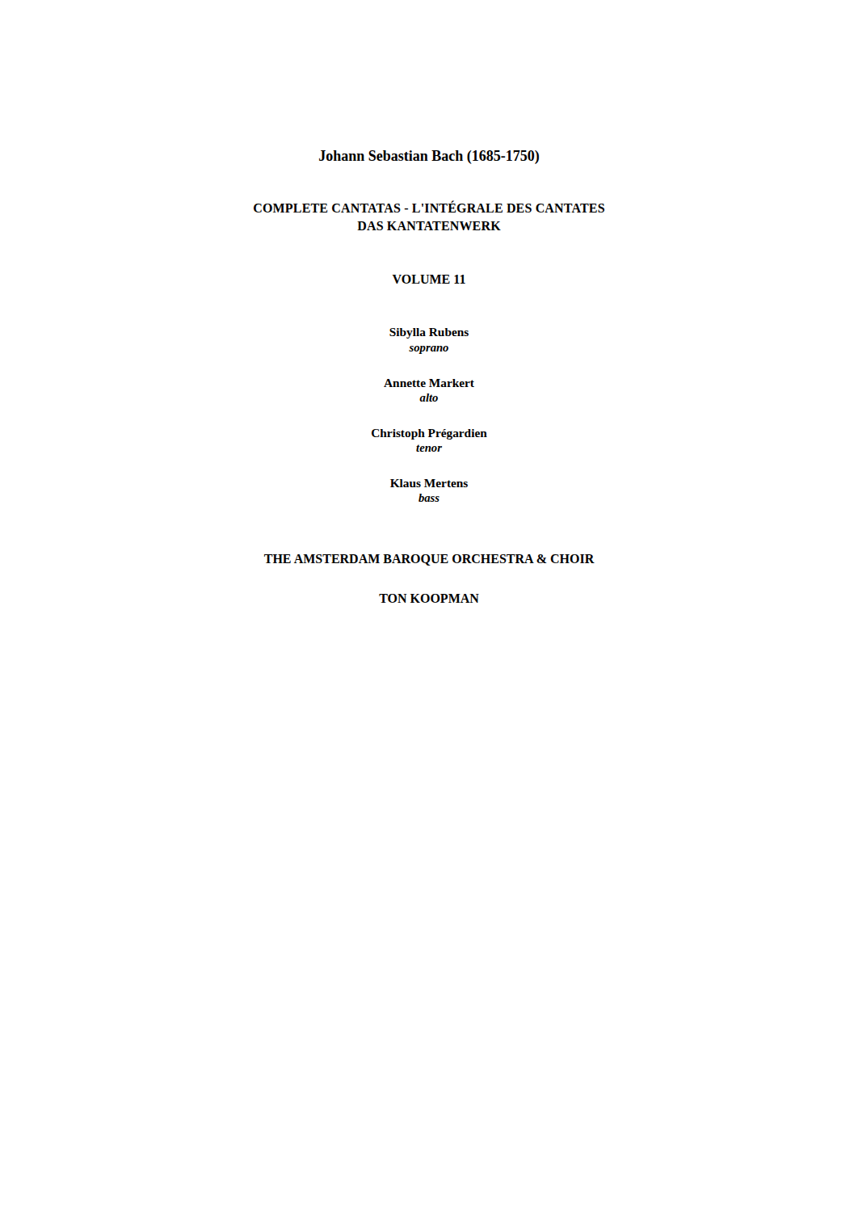Johann Sebastian Bach (1685-1750)
COMPLETE CANTATAS - L'INTÉGRALE DES CANTATES
DAS KANTATENWERK
VOLUME 11
Sibylla Rubens
soprano
Annette Markert
alto
Christoph Prégardien
tenor
Klaus Mertens
bass
THE AMSTERDAM BAROQUE ORCHESTRA & CHOIR
TON KOOPMAN